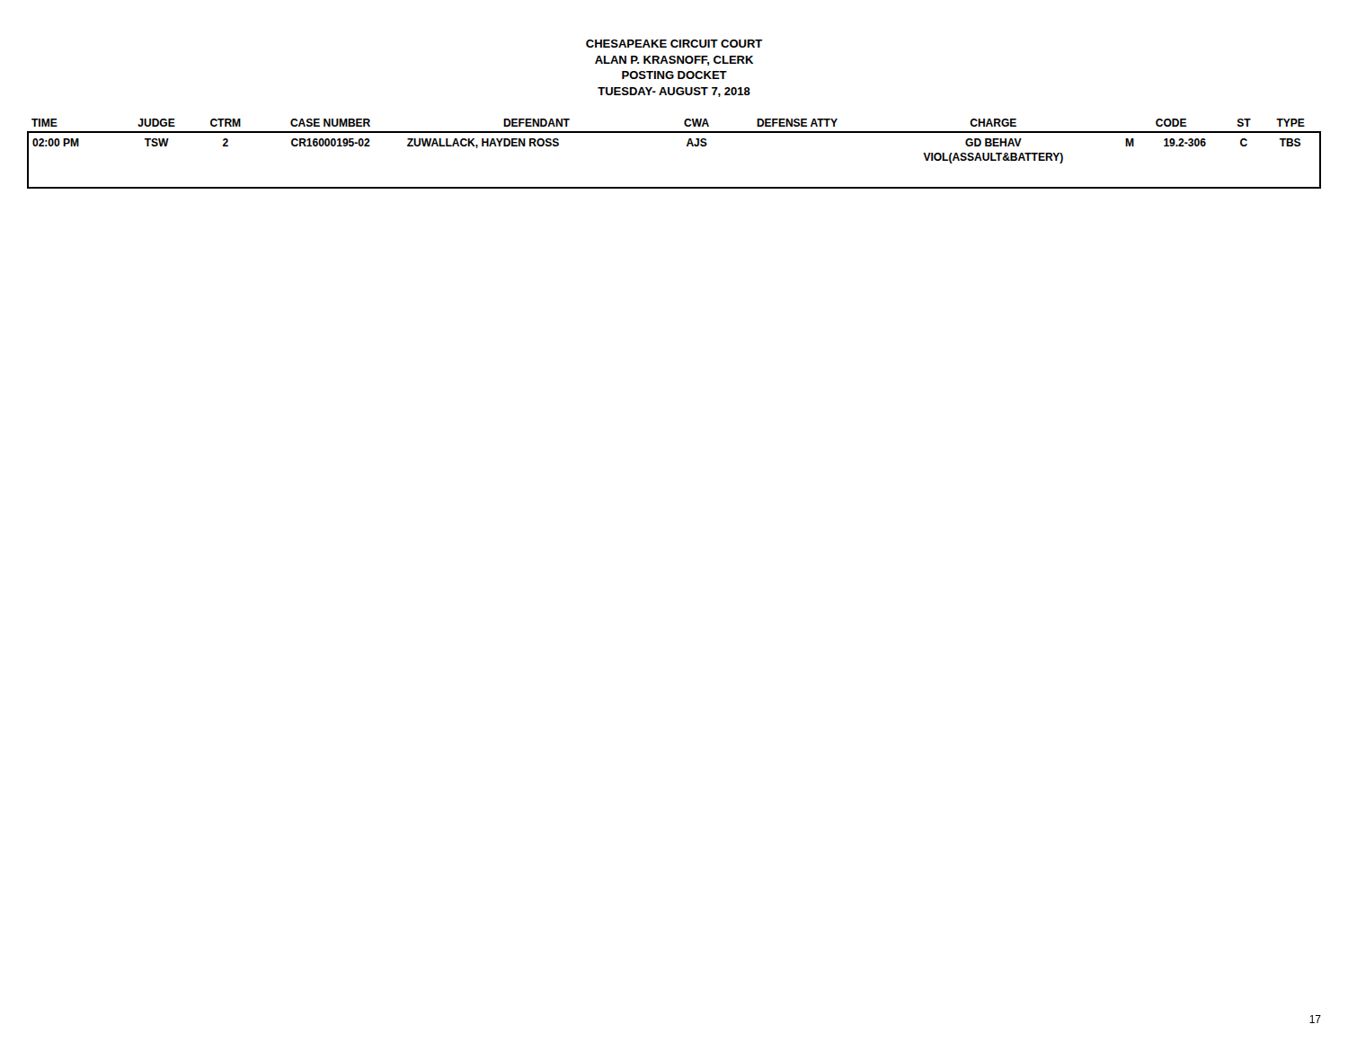CHESAPEAKE CIRCUIT COURT
ALAN P. KRASNOFF, CLERK
POSTING DOCKET
TUESDAY- AUGUST 7, 2018
| TIME | JUDGE | CTRM | CASE NUMBER | DEFENDANT | CWA | DEFENSE ATTY | CHARGE | CODE | ST | TYPE |
| --- | --- | --- | --- | --- | --- | --- | --- | --- | --- | --- |
| 02:00 PM | TSW | 2 | CR16000195-02 | ZUWALLACK, HAYDEN ROSS | AJS | | GD BEHAV VIOL(ASSAULT&BATTERY) | M | 19.2-306 | C | TBS |
17